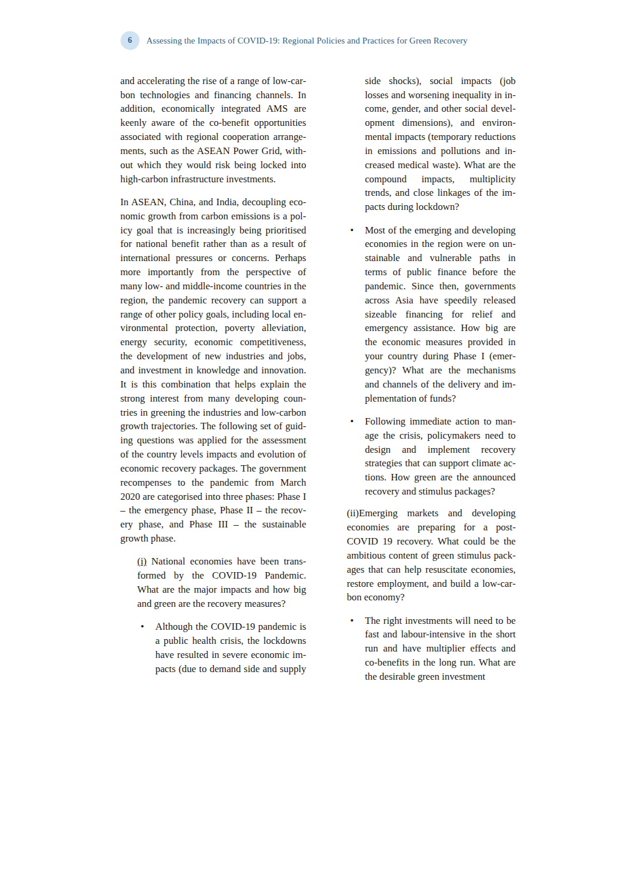6
Assessing the Impacts of COVID-19: Regional Policies and Practices for Green Recovery
and accelerating the rise of a range of low-carbon technologies and financing channels. In addition, economically integrated AMS are keenly aware of the co-benefit opportunities associated with regional cooperation arrangements, such as the ASEAN Power Grid, without which they would risk being locked into high-carbon infrastructure investments.
In ASEAN, China, and India, decoupling economic growth from carbon emissions is a policy goal that is increasingly being prioritised for national benefit rather than as a result of international pressures or concerns. Perhaps more importantly from the perspective of many low- and middle-income countries in the region, the pandemic recovery can support a range of other policy goals, including local environmental protection, poverty alleviation, energy security, economic competitiveness, the development of new industries and jobs, and investment in knowledge and innovation. It is this combination that helps explain the strong interest from many developing countries in greening the industries and low-carbon growth trajectories. The following set of guiding questions was applied for the assessment of the country levels impacts and evolution of economic recovery packages. The government recompenses to the pandemic from March 2020 are categorised into three phases: Phase I – the emergency phase, Phase II – the recovery phase, and Phase III – the sustainable growth phase.
(i) National economies have been transformed by the COVID-19 Pandemic. What are the major impacts and how big and green are the recovery measures?
Although the COVID-19 pandemic is a public health crisis, the lockdowns have resulted in severe economic impacts (due to demand side and supply side shocks), social impacts (job losses and worsening inequality in income, gender, and other social development dimensions), and environmental impacts (temporary reductions in emissions and pollutions and increased medical waste). What are the compound impacts, multiplicity trends, and close linkages of the impacts during lockdown?
Most of the emerging and developing economies in the region were on unstainable and vulnerable paths in terms of public finance before the pandemic. Since then, governments across Asia have speedily released sizeable financing for relief and emergency assistance. How big are the economic measures provided in your country during Phase I (emergency)? What are the mechanisms and channels of the delivery and implementation of funds?
Following immediate action to manage the crisis, policymakers need to design and implement recovery strategies that can support climate actions. How green are the announced recovery and stimulus packages?
(ii) Emerging markets and developing economies are preparing for a post-COVID 19 recovery. What could be the ambitious content of green stimulus packages that can help resuscitate economies, restore employment, and build a low-carbon economy?
The right investments will need to be fast and labour-intensive in the short run and have multiplier effects and co-benefits in the long run. What are the desirable green investment